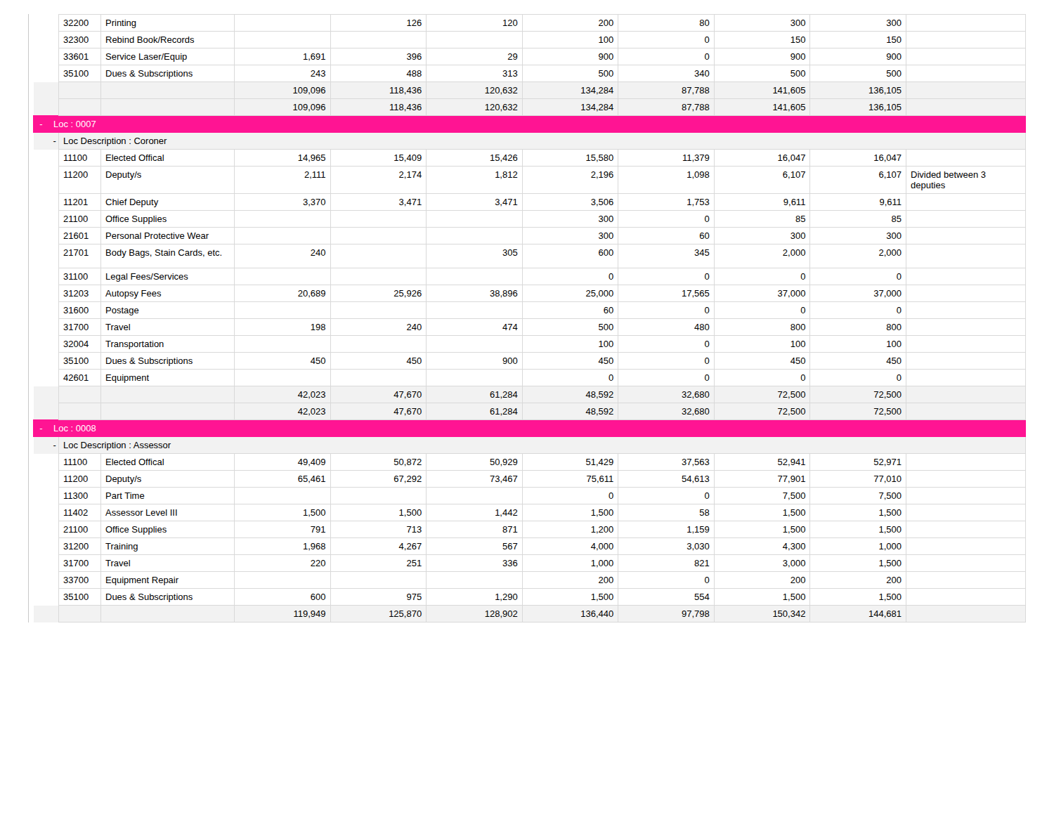| | | 32200 | Printing | | 126 | 120 | 200 | 80 | 300 | 300 | |
| | | 32300 | Rebind Book/Records | | | | 100 | 0 | 150 | 150 | |
| | | 33601 | Service Laser/Equip | 1,691 | 396 | 29 | 900 | 0 | 900 | 900 | |
| | | 35100 | Dues & Subscriptions | 243 | 488 | 313 | 500 | 340 | 500 | 500 | |
| | | | | 109,096 | 118,436 | 120,632 | 134,284 | 87,788 | 141,605 | 136,105 | |
| | | | | 109,096 | 118,436 | 120,632 | 134,284 | 87,788 | 141,605 | 136,105 | |
| - | Loc : 0007 |
| | - | Loc Description : Coroner |
| | | 11100 | Elected Offical | 14,965 | 15,409 | 15,426 | 15,580 | 11,379 | 16,047 | 16,047 | |
| | | 11200 | Deputy/s | 2,111 | 2,174 | 1,812 | 2,196 | 1,098 | 6,107 | 6,107 | Divided between 3 deputies |
| | | 11201 | Chief Deputy | 3,370 | 3,471 | 3,471 | 3,506 | 1,753 | 9,611 | 9,611 | |
| | | 21100 | Office Supplies | | | | 300 | 0 | 85 | 85 | |
| | | 21601 | Personal Protective Wear | | | | 300 | 60 | 300 | 300 | |
| | | 21701 | Body Bags, Stain Cards, etc. | 240 | | 305 | 600 | 345 | 2,000 | 2,000 | |
| | | 31100 | Legal Fees/Services | | | | 0 | 0 | 0 | 0 | |
| | | 31203 | Autopsy Fees | 20,689 | 25,926 | 38,896 | 25,000 | 17,565 | 37,000 | 37,000 | |
| | | 31600 | Postage | | | | 60 | 0 | 0 | 0 | |
| | | 31700 | Travel | 198 | 240 | 474 | 500 | 480 | 800 | 800 | |
| | | 32004 | Transportation | | | | 100 | 0 | 100 | 100 | |
| | | 35100 | Dues & Subscriptions | 450 | 450 | 900 | 450 | 0 | 450 | 450 | |
| | | 42601 | Equipment | | | | 0 | 0 | 0 | 0 | |
| | | | | 42,023 | 47,670 | 61,284 | 48,592 | 32,680 | 72,500 | 72,500 | |
| | | | | 42,023 | 47,670 | 61,284 | 48,592 | 32,680 | 72,500 | 72,500 | |
| - | Loc : 0008 |
| | - | Loc Description : Assessor |
| | | 11100 | Elected Offical | 49,409 | 50,872 | 50,929 | 51,429 | 37,563 | 52,941 | 52,971 | |
| | | 11200 | Deputy/s | 65,461 | 67,292 | 73,467 | 75,611 | 54,613 | 77,901 | 77,010 | |
| | | 11300 | Part Time | | | | 0 | 0 | 7,500 | 7,500 | |
| | | 11402 | Assessor Level III | 1,500 | 1,500 | 1,442 | 1,500 | 58 | 1,500 | 1,500 | |
| | | 21100 | Office Supplies | 791 | 713 | 871 | 1,200 | 1,159 | 1,500 | 1,500 | |
| | | 31200 | Training | 1,968 | 4,267 | 567 | 4,000 | 3,030 | 4,300 | 1,000 | |
| | | 31700 | Travel | 220 | 251 | 336 | 1,000 | 821 | 3,000 | 1,500 | |
| | | 33700 | Equipment Repair | | | | 200 | 0 | 200 | 200 | |
| | | 35100 | Dues & Subscriptions | 600 | 975 | 1,290 | 1,500 | 554 | 1,500 | 1,500 | |
| | | | | 119,949 | 125,870 | 128,902 | 136,440 | 97,798 | 150,342 | 144,681 | |